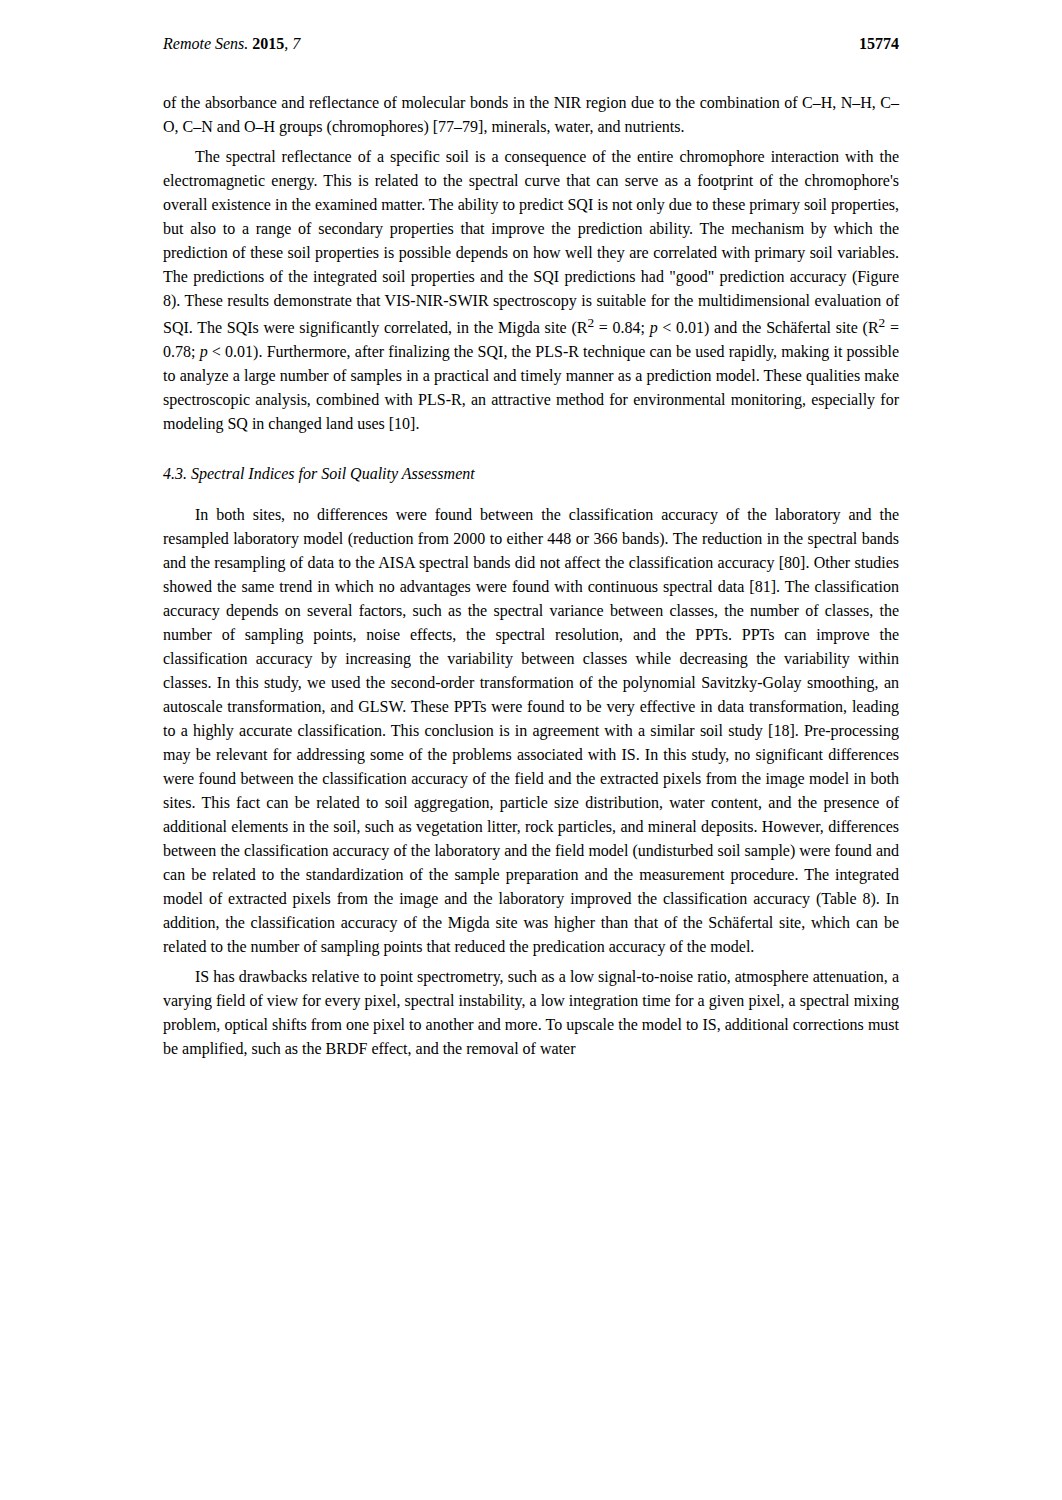Remote Sens. 2015, 7 15774
of the absorbance and reflectance of molecular bonds in the NIR region due to the combination of C–H, N–H, C–O, C–N and O–H groups (chromophores) [77–79], minerals, water, and nutrients.
The spectral reflectance of a specific soil is a consequence of the entire chromophore interaction with the electromagnetic energy. This is related to the spectral curve that can serve as a footprint of the chromophore's overall existence in the examined matter. The ability to predict SQI is not only due to these primary soil properties, but also to a range of secondary properties that improve the prediction ability. The mechanism by which the prediction of these soil properties is possible depends on how well they are correlated with primary soil variables. The predictions of the integrated soil properties and the SQI predictions had "good" prediction accuracy (Figure 8). These results demonstrate that VIS-NIR-SWIR spectroscopy is suitable for the multidimensional evaluation of SQI. The SQIs were significantly correlated, in the Migda site (R2 = 0.84; p < 0.01) and the Schäfertal site (R2 = 0.78; p < 0.01). Furthermore, after finalizing the SQI, the PLS-R technique can be used rapidly, making it possible to analyze a large number of samples in a practical and timely manner as a prediction model. These qualities make spectroscopic analysis, combined with PLS-R, an attractive method for environmental monitoring, especially for modeling SQ in changed land uses [10].
4.3. Spectral Indices for Soil Quality Assessment
In both sites, no differences were found between the classification accuracy of the laboratory and the resampled laboratory model (reduction from 2000 to either 448 or 366 bands). The reduction in the spectral bands and the resampling of data to the AISA spectral bands did not affect the classification accuracy [80]. Other studies showed the same trend in which no advantages were found with continuous spectral data [81]. The classification accuracy depends on several factors, such as the spectral variance between classes, the number of classes, the number of sampling points, noise effects, the spectral resolution, and the PPTs. PPTs can improve the classification accuracy by increasing the variability between classes while decreasing the variability within classes. In this study, we used the second-order transformation of the polynomial Savitzky-Golay smoothing, an autoscale transformation, and GLSW. These PPTs were found to be very effective in data transformation, leading to a highly accurate classification. This conclusion is in agreement with a similar soil study [18]. Pre-processing may be relevant for addressing some of the problems associated with IS. In this study, no significant differences were found between the classification accuracy of the field and the extracted pixels from the image model in both sites. This fact can be related to soil aggregation, particle size distribution, water content, and the presence of additional elements in the soil, such as vegetation litter, rock particles, and mineral deposits. However, differences between the classification accuracy of the laboratory and the field model (undisturbed soil sample) were found and can be related to the standardization of the sample preparation and the measurement procedure. The integrated model of extracted pixels from the image and the laboratory improved the classification accuracy (Table 8). In addition, the classification accuracy of the Migda site was higher than that of the Schäfertal site, which can be related to the number of sampling points that reduced the predication accuracy of the model.
IS has drawbacks relative to point spectrometry, such as a low signal-to-noise ratio, atmosphere attenuation, a varying field of view for every pixel, spectral instability, a low integration time for a given pixel, a spectral mixing problem, optical shifts from one pixel to another and more. To upscale the model to IS, additional corrections must be amplified, such as the BRDF effect, and the removal of water